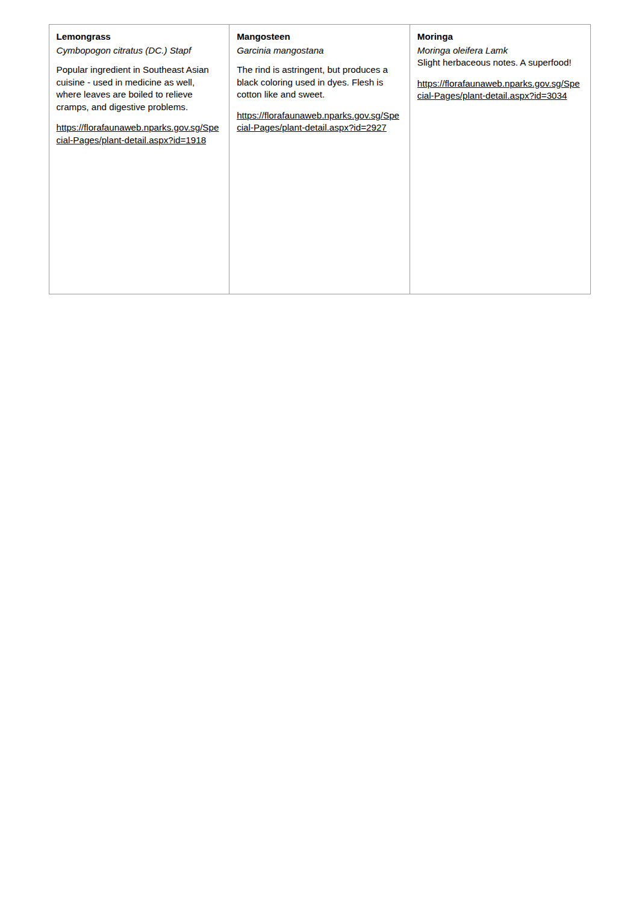| Lemongrass Cymbopogon citratus (DC.) Stapf Popular ingredient in Southeast Asian cuisine - used in medicine as well, where leaves are boiled to relieve cramps, and digestive problems. https://florafaunaweb.nparks.gov.sg/Special-Pages/plant-detail.aspx?id=1918 | Mangosteen Garcinia mangostana The rind is astringent, but produces a black coloring used in dyes. Flesh is cotton like and sweet. https://florafaunaweb.nparks.gov.sg/Special-Pages/plant-detail.aspx?id=2927 | Moringa Moringa oleifera Lamk Slight herbaceous notes. A superfood! https://florafaunaweb.nparks.gov.sg/Special-Pages/plant-detail.aspx?id=3034 |